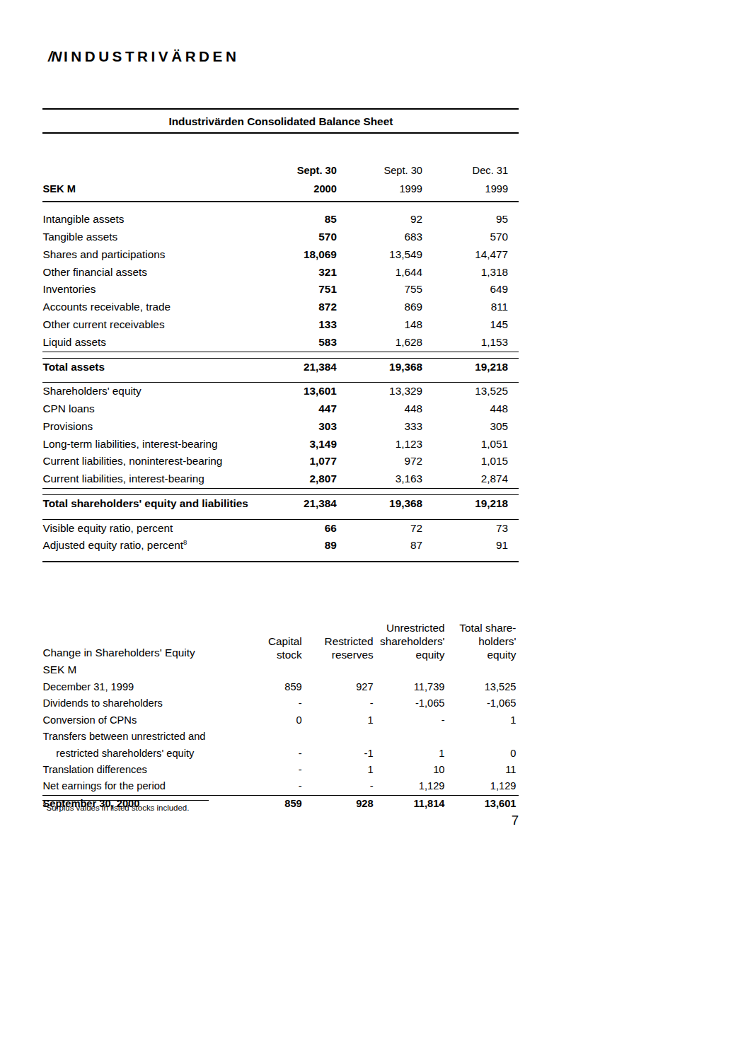/NINDUSTRIVÄRDEN
Industrivärden Consolidated Balance Sheet
| | Sept. 30 | Sept. 30 | Dec. 31 |
| --- | --- | --- | --- |
| SEK M | 2000 | 1999 | 1999 |
| Intangible assets | 85 | 92 | 95 |
| Tangible assets | 570 | 683 | 570 |
| Shares and participations | 18,069 | 13,549 | 14,477 |
| Other financial assets | 321 | 1,644 | 1,318 |
| Inventories | 751 | 755 | 649 |
| Accounts receivable, trade | 872 | 869 | 811 |
| Other current receivables | 133 | 148 | 145 |
| Liquid assets | 583 | 1,628 | 1,153 |
| Total assets | 21,384 | 19,368 | 19,218 |
| Shareholders' equity | 13,601 | 13,329 | 13,525 |
| CPN loans | 447 | 448 | 448 |
| Provisions | 303 | 333 | 305 |
| Long-term liabilities, interest-bearing | 3,149 | 1,123 | 1,051 |
| Current liabilities, noninterest-bearing | 1,077 | 972 | 1,015 |
| Current liabilities, interest-bearing | 2,807 | 3,163 | 2,874 |
| Total shareholders' equity and liabilities | 21,384 | 19,368 | 19,218 |
| Visible equity ratio, percent | 66 | 72 | 73 |
| Adjusted equity ratio, percent 8 | 89 | 87 | 91 |
| Change in Shareholders' Equity | Capital stock | Restricted reserves | Unrestricted shareholders' equity | Total share- holders' equity |
| --- | --- | --- | --- | --- |
| SEK M | | | | |
| December 31, 1999 | 859 | 927 | 11,739 | 13,525 |
| Dividends to shareholders | - | - | -1,065 | -1,065 |
| Conversion of CPNs | 0 | 1 | - | 1 |
| Transfers between unrestricted and | | | | |
| restricted shareholders' equity | - | -1 | 1 | 0 |
| Translation differences | - | 1 | 10 | 11 |
| Net earnings for the period | - | - | 1,129 | 1,129 |
| September 30, 2000 | 859 | 928 | 11,814 | 13,601 |
8Surplus values in listed stocks included.
7